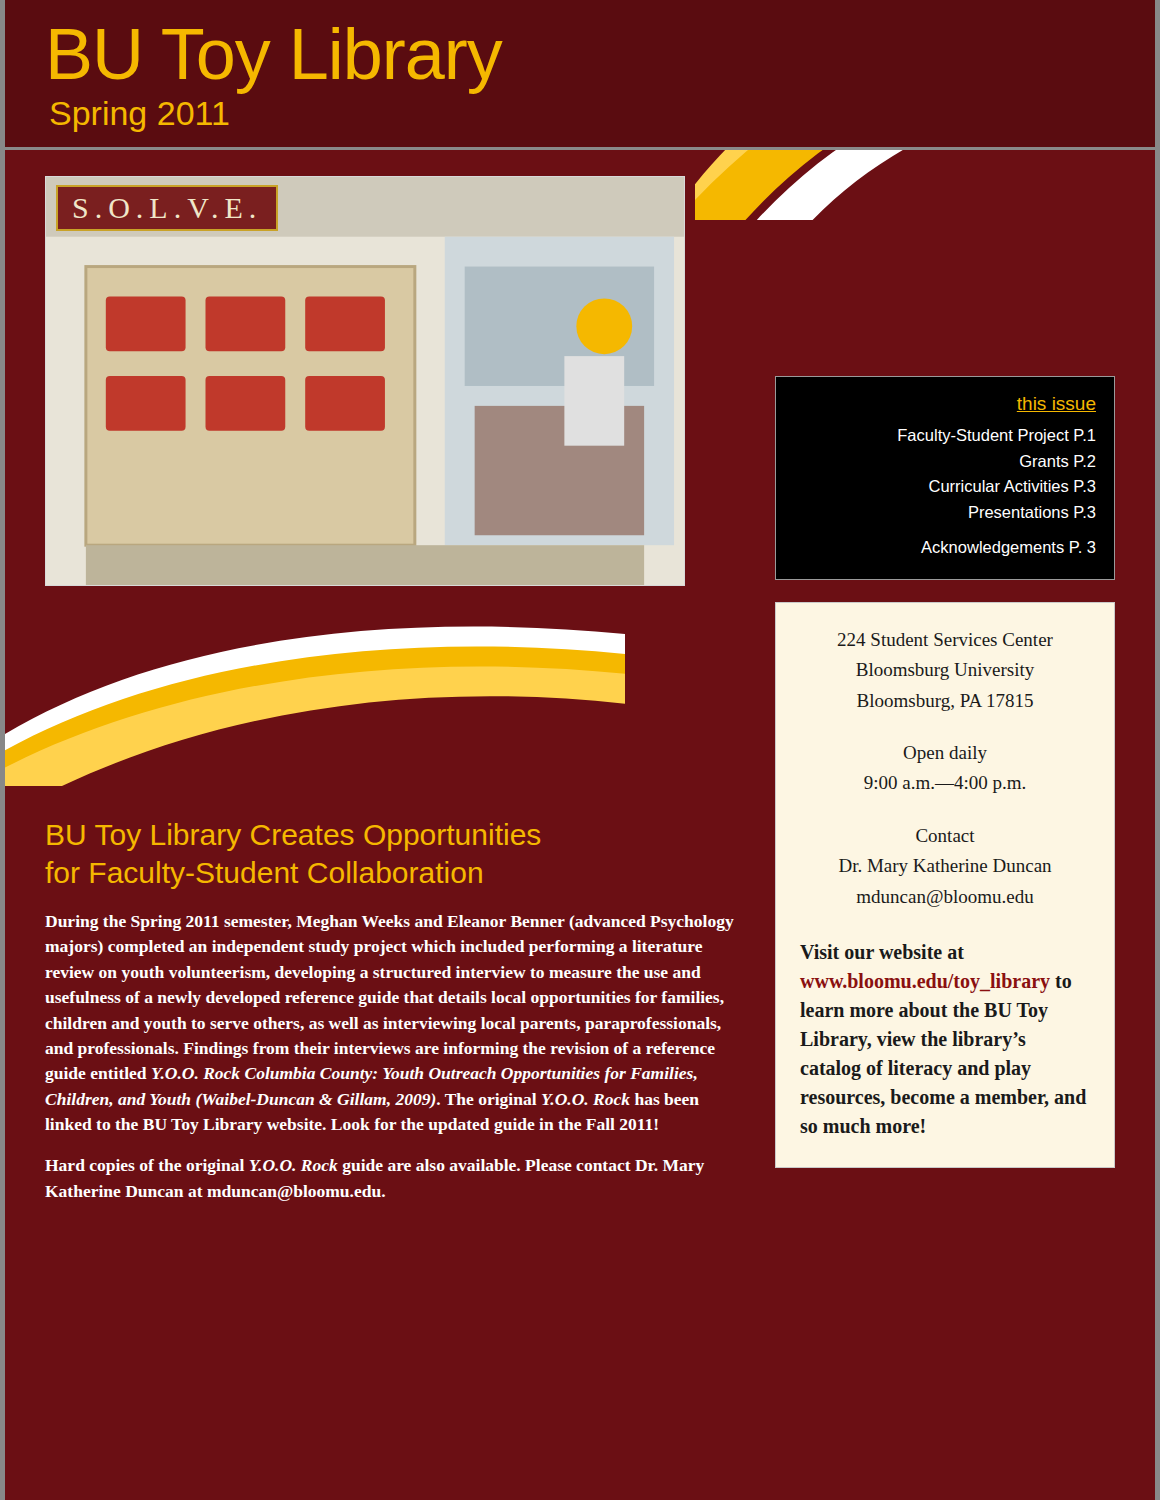BU Toy Library
Spring 2011
S.O.L.V.E.
BU Toy Library Creates Opportunities
for Faculty-Student Collaboration
During the Spring 2011 semester, Meghan Weeks and Eleanor Benner (advanced Psychology majors) completed an independent study project which included performing a literature review on youth volunteerism, developing a structured interview to measure the use and usefulness of a newly developed reference guide that details local opportunities for families, children and youth to serve others, as well as interviewing local parents, paraprofessionals, and professionals. Findings from their interviews are informing the revision of a reference guide entitled Y.O.O. Rock Columbia County: Youth Outreach Opportunities for Families, Children, and Youth (Waibel-Duncan & Gillam, 2009). The original Y.O.O. Rock has been linked to the BU Toy Library website. Look for the updated guide in the Fall 2011!
Hard copies of the original Y.O.O. Rock guide are also available. Please contact Dr. Mary Katherine Duncan at mduncan@bloomu.edu.
this issue
Faculty-Student Project P.1
Grants P.2
Curricular Activities P.3
Presentations P.3
Acknowledgements P. 3
224 Student Services Center
Bloomsburg University
Bloomsburg, PA 17815
Open daily
9:00 a.m.—4:00 p.m.
Contact
Dr. Mary Katherine Duncan
mduncan@bloomu.edu
Visit our website at www.bloomu.edu/toy_library to learn more about the BU Toy Library, view the library’s catalog of literacy and play resources, become a member, and so much more!